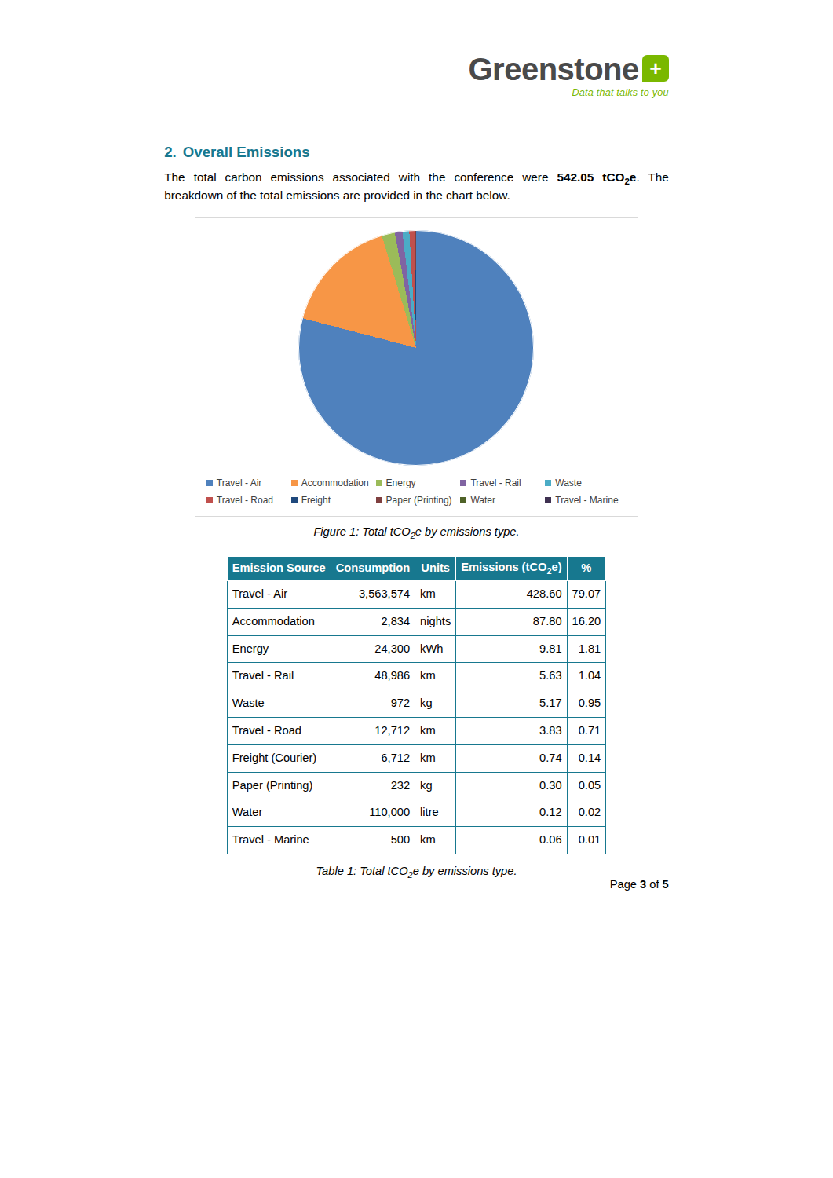Greenstone+
Data that talks to you
2. Overall Emissions
The total carbon emissions associated with the conference were 542.05 tCO2e. The breakdown of the total emissions are provided in the chart below.
Travel - Air
Accommodation
Energy
Travel - Rail
Waste
Travel - Road
Freight
Paper (Printing)
Water
Travel - Marine
Figure 1: Total tCO2e by emissions type.
| Emission Source | Consumption | Units | Emissions (tCO 2 e) | % |
| --- | --- | --- | --- | --- |
| Travel - Air | 3,563,574 | km | 428.60 | 79.07 |
| Accommodation | 2,834 | nights | 87.80 | 16.20 |
| Energy | 24,300 | kWh | 9.81 | 1.81 |
| Travel - Rail | 48,986 | km | 5.63 | 1.04 |
| Waste | 972 | kg | 5.17 | 0.95 |
| Travel - Road | 12,712 | km | 3.83 | 0.71 |
| Freight (Courier) | 6,712 | km | 0.74 | 0.14 |
| Paper (Printing) | 232 | kg | 0.30 | 0.05 |
| Water | 110,000 | litre | 0.12 | 0.02 |
| Travel - Marine | 500 | km | 0.06 | 0.01 |
Table 1: Total tCO2e by emissions type.
Page 3 of 5